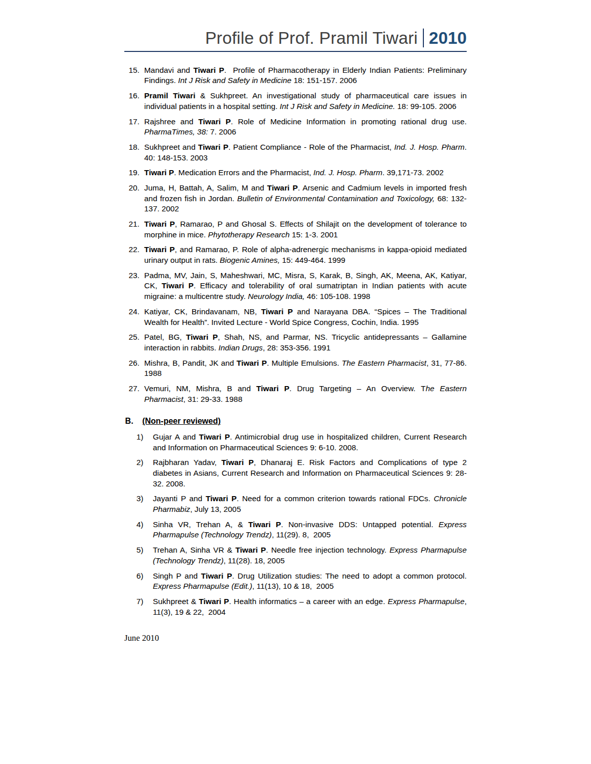Profile of Prof. Pramil Tiwari 2010
15. Mandavi and Tiwari P. Profile of Pharmacotherapy in Elderly Indian Patients: Preliminary Findings. Int J Risk and Safety in Medicine 18: 151-157. 2006
16. Pramil Tiwari & Sukhpreet. An investigational study of pharmaceutical care issues in individual patients in a hospital setting. Int J Risk and Safety in Medicine. 18: 99-105. 2006
17. Rajshree and Tiwari P. Role of Medicine Information in promoting rational drug use. PharmaTimes, 38: 7. 2006
18. Sukhpreet and Tiwari P. Patient Compliance - Role of the Pharmacist, Ind. J. Hosp. Pharm. 40: 148-153. 2003
19. Tiwari P. Medication Errors and the Pharmacist, Ind. J. Hosp. Pharm. 39,171-73. 2002
20. Juma, H, Battah, A, Salim, M and Tiwari P. Arsenic and Cadmium levels in imported fresh and frozen fish in Jordan. Bulletin of Environmental Contamination and Toxicology, 68: 132-137. 2002
21. Tiwari P, Ramarao, P and Ghosal S. Effects of Shilajit on the development of tolerance to morphine in mice. Phytotherapy Research 15: 1-3. 2001
22. Tiwari P, and Ramarao, P. Role of alpha-adrenergic mechanisms in kappa-opioid mediated urinary output in rats. Biogenic Amines, 15: 449-464. 1999
23. Padma, MV, Jain, S, Maheshwari, MC, Misra, S, Karak, B, Singh, AK, Meena, AK, Katiyar, CK, Tiwari P. Efficacy and tolerability of oral sumatriptan in Indian patients with acute migraine: a multicentre study. Neurology India, 46: 105-108. 1998
24. Katiyar, CK, Brindavanam, NB, Tiwari P and Narayana DBA. “Spices – The Traditional Wealth for Health”. Invited Lecture - World Spice Congress, Cochin, India. 1995
25. Patel, BG, Tiwari P, Shah, NS, and Parmar, NS. Tricyclic antidepressants – Gallamine interaction in rabbits. Indian Drugs, 28: 353-356. 1991
26. Mishra, B, Pandit, JK and Tiwari P. Multiple Emulsions. The Eastern Pharmacist, 31, 77-86. 1988
27. Vemuri, NM, Mishra, B and Tiwari P. Drug Targeting – An Overview. The Eastern Pharmacist, 31: 29-33. 1988
B. (Non-peer reviewed)
1) Gujar A and Tiwari P. Antimicrobial drug use in hospitalized children, Current Research and Information on Pharmaceutical Sciences 9: 6-10. 2008.
2) Rajbharan Yadav, Tiwari P, Dhanaraj E. Risk Factors and Complications of type 2 diabetes in Asians, Current Research and Information on Pharmaceutical Sciences 9: 28-32. 2008.
3) Jayanti P and Tiwari P. Need for a common criterion towards rational FDCs. Chronicle Pharmabiz, July 13, 2005
4) Sinha VR, Trehan A, & Tiwari P. Non-invasive DDS: Untapped potential. Express Pharmapulse (Technology Trendz), 11(29). 8, 2005
5) Trehan A, Sinha VR & Tiwari P. Needle free injection technology. Express Pharmapulse (Technology Trendz), 11(28). 18, 2005
6) Singh P and Tiwari P. Drug Utilization studies: The need to adopt a common protocol. Express Pharmapulse (Edit.), 11(13), 10 & 18, 2005
7) Sukhpreet & Tiwari P. Health informatics – a career with an edge. Express Pharmapulse, 11(3), 19 & 22, 2004
June 2010